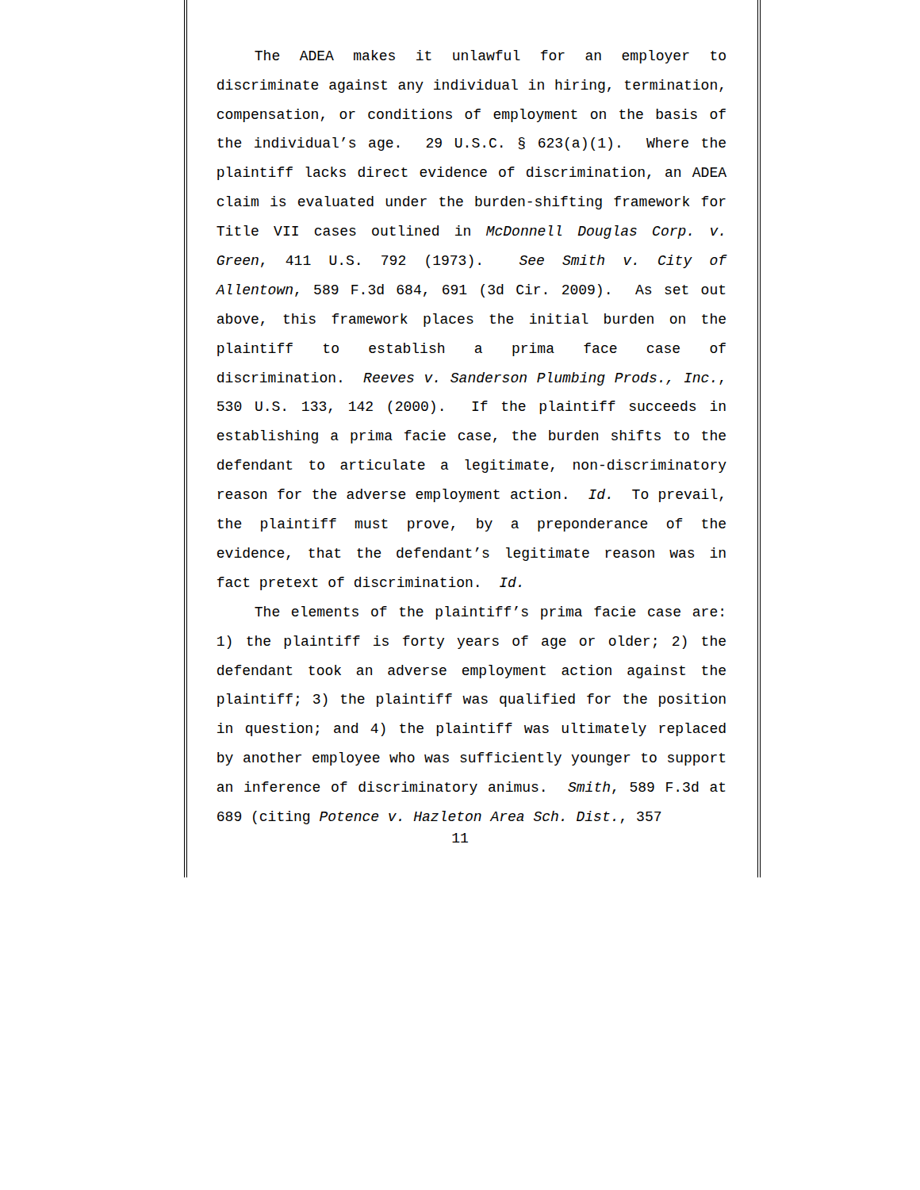The ADEA makes it unlawful for an employer to discriminate against any individual in hiring, termination, compensation, or conditions of employment on the basis of the individual’s age. 29 U.S.C. § 623(a)(1). Where the plaintiff lacks direct evidence of discrimination, an ADEA claim is evaluated under the burden-shifting framework for Title VII cases outlined in McDonnell Douglas Corp. v. Green, 411 U.S. 792 (1973). See Smith v. City of Allentown, 589 F.3d 684, 691 (3d Cir. 2009). As set out above, this framework places the initial burden on the plaintiff to establish a prima face case of discrimination. Reeves v. Sanderson Plumbing Prods., Inc., 530 U.S. 133, 142 (2000). If the plaintiff succeeds in establishing a prima facie case, the burden shifts to the defendant to articulate a legitimate, non-discriminatory reason for the adverse employment action. Id. To prevail, the plaintiff must prove, by a preponderance of the evidence, that the defendant’s legitimate reason was in fact pretext of discrimination. Id.
The elements of the plaintiff’s prima facie case are: 1) the plaintiff is forty years of age or older; 2) the defendant took an adverse employment action against the plaintiff; 3) the plaintiff was qualified for the position in question; and 4) the plaintiff was ultimately replaced by another employee who was sufficiently younger to support an inference of discriminatory animus. Smith, 589 F.3d at 689 (citing Potence v. Hazleton Area Sch. Dist., 357
11